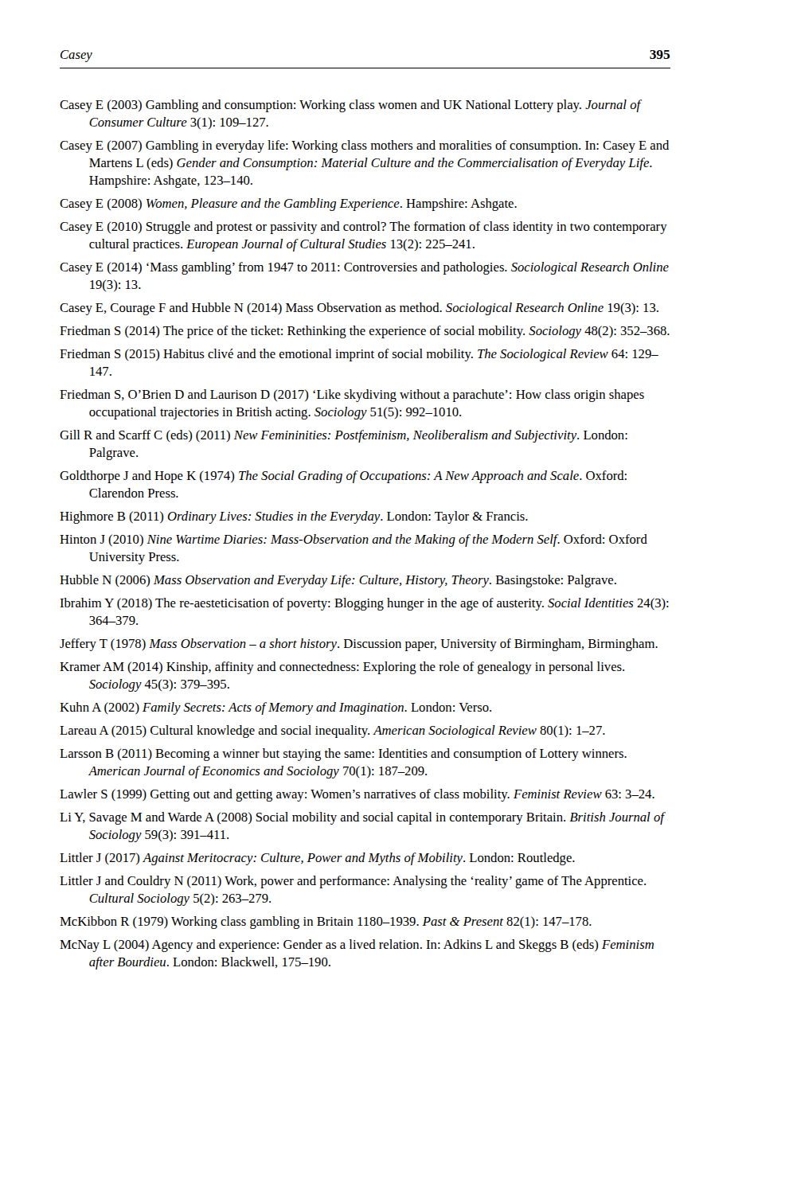Casey 395
Casey E (2003) Gambling and consumption: Working class women and UK National Lottery play. Journal of Consumer Culture 3(1): 109–127.
Casey E (2007) Gambling in everyday life: Working class mothers and moralities of consumption. In: Casey E and Martens L (eds) Gender and Consumption: Material Culture and the Commercialisation of Everyday Life. Hampshire: Ashgate, 123–140.
Casey E (2008) Women, Pleasure and the Gambling Experience. Hampshire: Ashgate.
Casey E (2010) Struggle and protest or passivity and control? The formation of class identity in two contemporary cultural practices. European Journal of Cultural Studies 13(2): 225–241.
Casey E (2014) ‘Mass gambling’ from 1947 to 2011: Controversies and pathologies. Sociological Research Online 19(3): 13.
Casey E, Courage F and Hubble N (2014) Mass Observation as method. Sociological Research Online 19(3): 13.
Friedman S (2014) The price of the ticket: Rethinking the experience of social mobility. Sociology 48(2): 352–368.
Friedman S (2015) Habitus clivé and the emotional imprint of social mobility. The Sociological Review 64: 129–147.
Friedman S, O’Brien D and Laurison D (2017) ‘Like skydiving without a parachute’: How class origin shapes occupational trajectories in British acting. Sociology 51(5): 992–1010.
Gill R and Scarff C (eds) (2011) New Femininities: Postfeminism, Neoliberalism and Subjectivity. London: Palgrave.
Goldthorpe J and Hope K (1974) The Social Grading of Occupations: A New Approach and Scale. Oxford: Clarendon Press.
Highmore B (2011) Ordinary Lives: Studies in the Everyday. London: Taylor & Francis.
Hinton J (2010) Nine Wartime Diaries: Mass-Observation and the Making of the Modern Self. Oxford: Oxford University Press.
Hubble N (2006) Mass Observation and Everyday Life: Culture, History, Theory. Basingstoke: Palgrave.
Ibrahim Y (2018) The re-aesteticisation of poverty: Blogging hunger in the age of austerity. Social Identities 24(3): 364–379.
Jeffery T (1978) Mass Observation – a short history. Discussion paper, University of Birmingham, Birmingham.
Kramer AM (2014) Kinship, affinity and connectedness: Exploring the role of genealogy in personal lives. Sociology 45(3): 379–395.
Kuhn A (2002) Family Secrets: Acts of Memory and Imagination. London: Verso.
Lareau A (2015) Cultural knowledge and social inequality. American Sociological Review 80(1): 1–27.
Larsson B (2011) Becoming a winner but staying the same: Identities and consumption of Lottery winners. American Journal of Economics and Sociology 70(1): 187–209.
Lawler S (1999) Getting out and getting away: Women’s narratives of class mobility. Feminist Review 63: 3–24.
Li Y, Savage M and Warde A (2008) Social mobility and social capital in contemporary Britain. British Journal of Sociology 59(3): 391–411.
Littler J (2017) Against Meritocracy: Culture, Power and Myths of Mobility. London: Routledge.
Littler J and Couldry N (2011) Work, power and performance: Analysing the ‘reality’ game of The Apprentice. Cultural Sociology 5(2): 263–279.
McKibbon R (1979) Working class gambling in Britain 1180–1939. Past & Present 82(1): 147–178.
McNay L (2004) Agency and experience: Gender as a lived relation. In: Adkins L and Skeggs B (eds) Feminism after Bourdieu. London: Blackwell, 175–190.